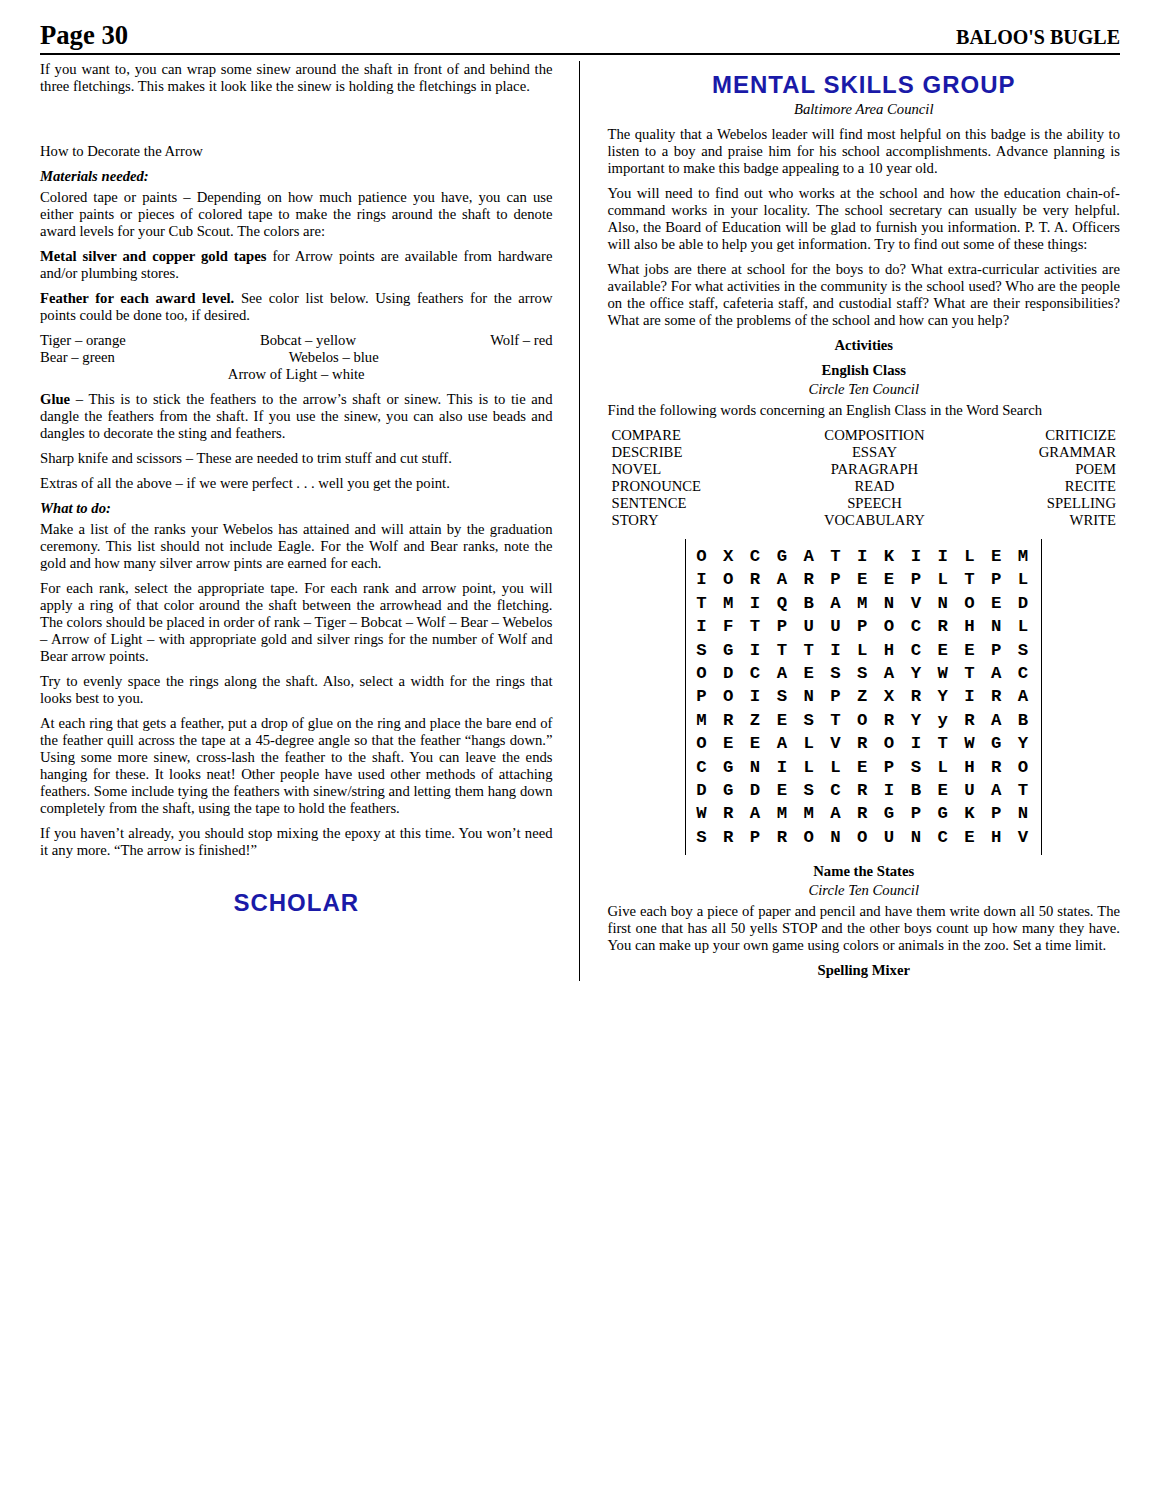Page 30
BALOO'S BUGLE
If you want to, you can wrap some sinew around the shaft in front of and behind the three fletchings. This makes it look like the sinew is holding the fletchings in place.
How to Decorate the Arrow
Materials needed:
Colored tape or paints – Depending on how much patience you have, you can use either paints or pieces of colored tape to make the rings around the shaft to denote award levels for your Cub Scout. The colors are:
Metal silver and copper gold tapes for Arrow points are available from hardware and/or plumbing stores.
Feather for each award level. See color list below. Using feathers for the arrow points could be done too, if desired.
Tiger – orange Bobcat – yellow Wolf – red
Bear – green Webelos – blue
Arrow of Light – white
Glue – This is to stick the feathers to the arrow’s shaft or sinew. This is to tie and dangle the feathers from the shaft. If you use the sinew, you can also use beads and dangles to decorate the sting and feathers.
Sharp knife and scissors – These are needed to trim stuff and cut stuff.
Extras of all the above – if we were perfect . . . well you get the point.
What to do:
Make a list of the ranks your Webelos has attained and will attain by the graduation ceremony. This list should not include Eagle. For the Wolf and Bear ranks, note the gold and how many silver arrow pints are earned for each.
For each rank, select the appropriate tape. For each rank and arrow point, you will apply a ring of that color around the shaft between the arrowhead and the fletching. The colors should be placed in order of rank – Tiger – Bobcat – Wolf – Bear – Webelos – Arrow of Light – with appropriate gold and silver rings for the number of Wolf and Bear arrow points.
Try to evenly space the rings along the shaft. Also, select a width for the rings that looks best to you.
At each ring that gets a feather, put a drop of glue on the ring and place the bare end of the feather quill across the tape at a 45-degree angle so that the feather “hangs down.” Using some more sinew, cross-lash the feather to the shaft. You can leave the ends hanging for these. It looks neat! Other people have used other methods of attaching feathers. Some include tying the feathers with sinew/string and letting them hang down completely from the shaft, using the tape to hold the feathers.
If you haven’t already, you should stop mixing the epoxy at this time. You won’t need it any more. “The arrow is finished!”
SCHOLAR
MENTAL SKILLS GROUP
Baltimore Area Council
The quality that a Webelos leader will find most helpful on this badge is the ability to listen to a boy and praise him for his school accomplishments. Advance planning is important to make this badge appealing to a 10 year old.
You will need to find out who works at the school and how the education chain-of-command works in your locality. The school secretary can usually be very helpful. Also, the Board of Education will be glad to furnish you information. P. T. A. Officers will also be able to help you get information. Try to find out some of these things:
What jobs are there at school for the boys to do? What extra-curricular activities are available? For what activities in the community is the school used? Who are the people on the office staff, cafeteria staff, and custodial staff? What are their responsibilities? What are some of the problems of the school and how can you help?
Activities
English Class
Circle Ten Council
Find the following words concerning an English Class in the Word Search
| COMPARE | COMPOSITION | CRITICIZE |
| DESCRIBE | ESSAY | GRAMMAR |
| NOVEL | PARAGRAPH | POEM |
| PRONOUNCE | READ | RECITE |
| SENTENCE | SPEECH | SPELLING |
| STORY | VOCABULARY | WRITE |
O X C G A T I K I I L E M I O R A R P E E P L T P L T M I Q B A M N V N O E D I F T P U U P O C R H N L S G I T T I L H C E E P S O D C A E S S A Y W T A C P O I S N P Z X R Y I R A M R Z E S T O R Y y R A B O E E A L V R O I T W G Y C G N I L L E P S L H R O D G D E S C R I B E U A T W R A M M A R G P G K P N S R P R O N O U N C E H V
Name the States
Circle Ten Council
Give each boy a piece of paper and pencil and have them write down all 50 states. The first one that has all 50 yells STOP and the other boys count up how many they have. You can make up your own game using colors or animals in the zoo. Set a time limit.
Spelling Mixer